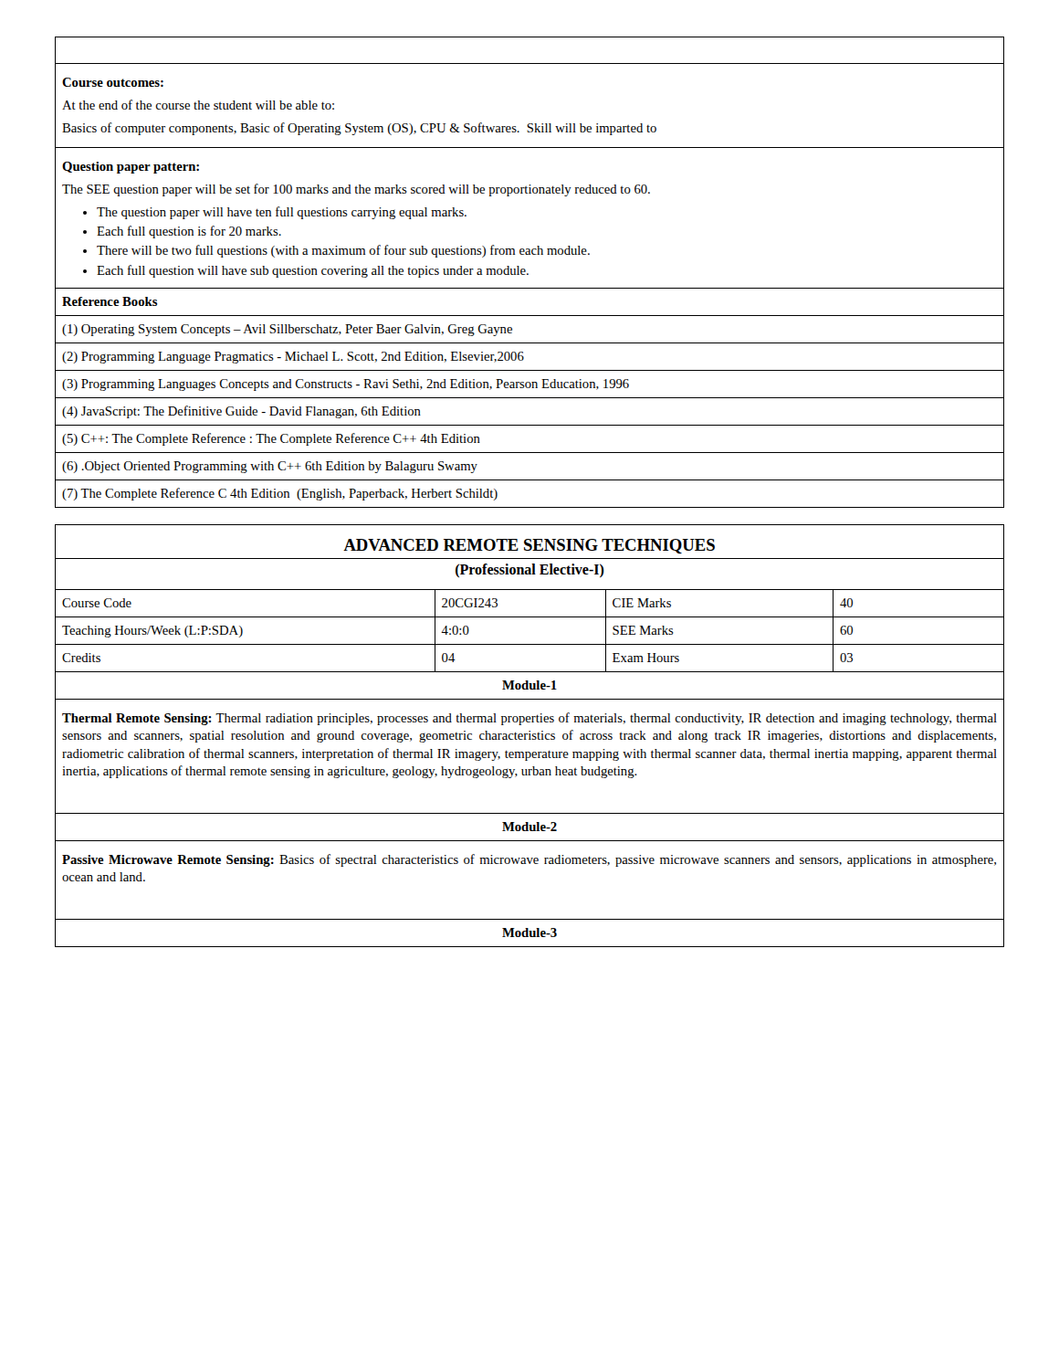| Course outcomes: At the end of the course the student will be able to: Basics of computer components, Basic of Operating System (OS), CPU & Softwares. Skill will be imparted to |
| Question paper pattern: The SEE question paper will be set for 100 marks and the marks scored will be proportionately reduced to 60. The question paper will have ten full questions carrying equal marks. Each full question is for 20 marks. There will be two full questions (with a maximum of four sub questions) from each module. Each full question will have sub question covering all the topics under a module. |
| Reference Books |
| (1) Operating System Concepts – Avil Sillberschatz, Peter Baer Galvin, Greg Gayne |
| (2) Programming Language Pragmatics - Michael L. Scott, 2nd Edition, Elsevier,2006 |
| (3) Programming Languages Concepts and Constructs - Ravi Sethi, 2nd Edition, Pearson Education, 1996 |
| (4) JavaScript: The Definitive Guide - David Flanagan, 6th Edition |
| (5) C++: The Complete Reference : The Complete Reference C++ 4th Edition |
| (6) .Object Oriented Programming with C++ 6th Edition by Balaguru Swamy |
| (7) The Complete Reference C 4th Edition (English, Paperback, Herbert Schildt) |
| ADVANCED REMOTE SENSING TECHNIQUES |
| (Professional Elective-I) |
| Course Code | 20CGI243 | CIE Marks | 40 |
| Teaching Hours/Week (L:P:SDA) | 4:0:0 | SEE Marks | 60 |
| Credits | 04 | Exam Hours | 03 |
| Module-1 |
| Thermal Remote Sensing: Thermal radiation principles, processes and thermal properties of materials, thermal conductivity, IR detection and imaging technology, thermal sensors and scanners, spatial resolution and ground coverage, geometric characteristics of across track and along track IR imageries, distortions and displacements, radiometric calibration of thermal scanners, interpretation of thermal IR imagery, temperature mapping with thermal scanner data, thermal inertia mapping, apparent thermal inertia, applications of thermal remote sensing in agriculture, geology, hydrogeology, urban heat budgeting. |
| Module-2 |
| Passive Microwave Remote Sensing: Basics of spectral characteristics of microwave radiometers, passive microwave scanners and sensors, applications in atmosphere, ocean and land. |
| Module-3 |